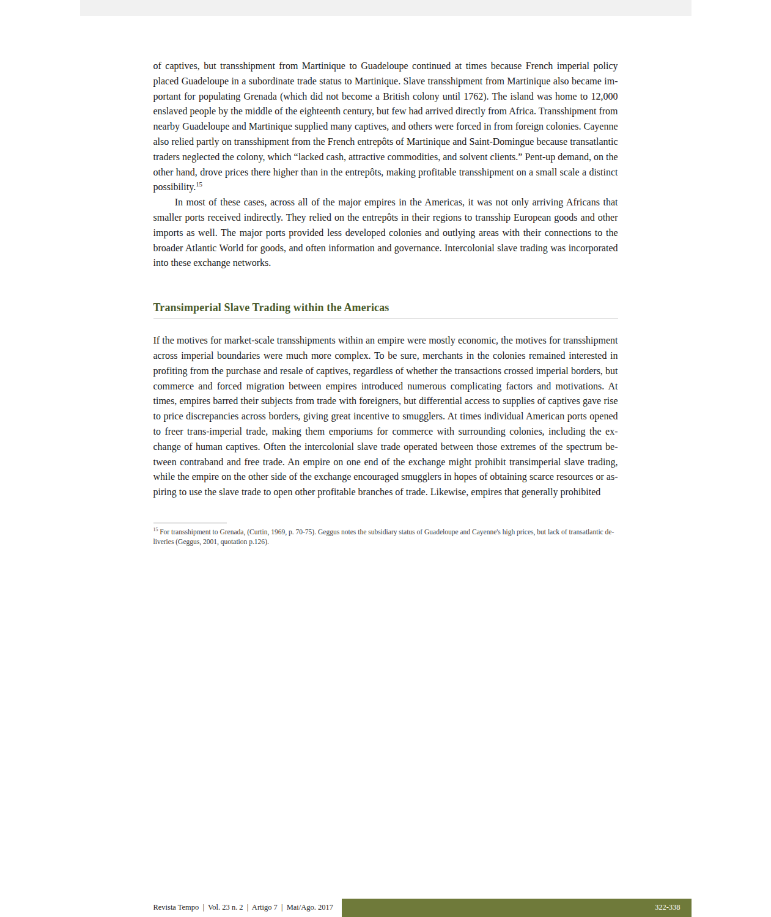of captives, but transshipment from Martinique to Guadeloupe continued at times because French imperial policy placed Guadeloupe in a subordinate trade status to Martinique. Slave transshipment from Martinique also became important for populating Grenada (which did not become a British colony until 1762). The island was home to 12,000 enslaved people by the middle of the eighteenth century, but few had arrived directly from Africa. Transshipment from nearby Guadeloupe and Martinique supplied many captives, and others were forced in from foreign colonies. Cayenne also relied partly on transshipment from the French entrepôts of Martinique and Saint-Domingue because transatlantic traders neglected the colony, which “lacked cash, attractive commodities, and solvent clients.” Pent-up demand, on the other hand, drove prices there higher than in the entrepôts, making profitable transshipment on a small scale a distinct possibility.15
In most of these cases, across all of the major empires in the Americas, it was not only arriving Africans that smaller ports received indirectly. They relied on the entrepôts in their regions to transship European goods and other imports as well. The major ports provided less developed colonies and outlying areas with their connections to the broader Atlantic World for goods, and often information and governance. Intercolonial slave trading was incorporated into these exchange networks.
Transimperial Slave Trading within the Americas
If the motives for market-scale transshipments within an empire were mostly economic, the motives for transshipment across imperial boundaries were much more complex. To be sure, merchants in the colonies remained interested in profiting from the purchase and resale of captives, regardless of whether the transactions crossed imperial borders, but commerce and forced migration between empires introduced numerous complicating factors and motivations. At times, empires barred their subjects from trade with foreigners, but differential access to supplies of captives gave rise to price discrepancies across borders, giving great incentive to smugglers. At times individual American ports opened to freer trans-imperial trade, making them emporiums for commerce with surrounding colonies, including the exchange of human captives. Often the intercolonial slave trade operated between those extremes of the spectrum between contraband and free trade. An empire on one end of the exchange might prohibit transimperial slave trading, while the empire on the other side of the exchange encouraged smugglers in hopes of obtaining scarce resources or aspiring to use the slave trade to open other profitable branches of trade. Likewise, empires that generally prohibited
15 For transshipment to Grenada, (Curtin, 1969, p. 70-75). Geggus notes the subsidiary status of Guadeloupe and Cayenne's high prices, but lack of transatlantic deliveries (Geggus, 2001, quotation p.126).
Revista Tempo | Vol. 23 n. 2 | Artigo 7 | Mai/Ago. 2017
322-338